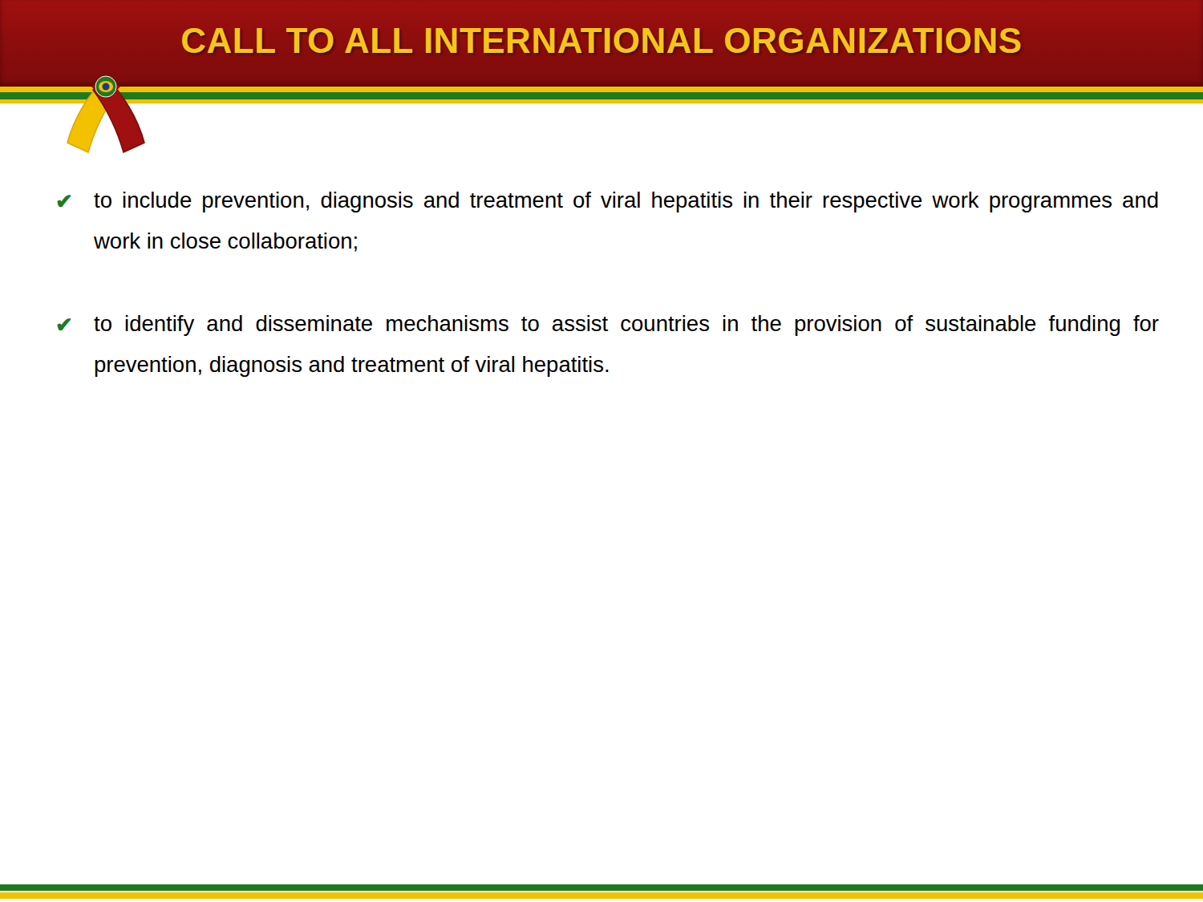CALL TO ALL INTERNATIONAL ORGANIZATIONS
to include prevention, diagnosis and treatment of viral hepatitis in their respective work programmes and work in close collaboration;
to identify and disseminate mechanisms to assist countries in the provision of sustainable funding for prevention, diagnosis and treatment of viral hepatitis.